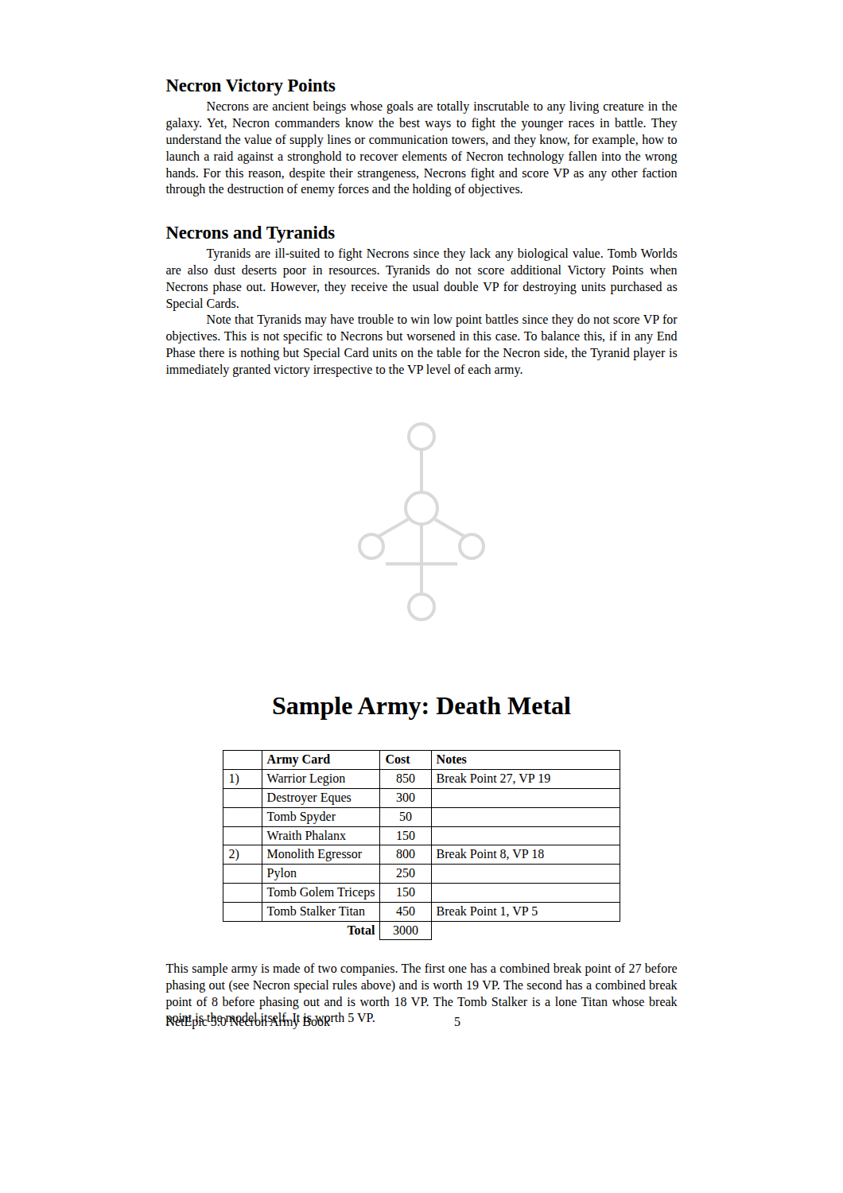Necron Victory Points
Necrons are ancient beings whose goals are totally inscrutable to any living creature in the galaxy. Yet, Necron commanders know the best ways to fight the younger races in battle. They understand the value of supply lines or communication towers, and they know, for example, how to launch a raid against a stronghold to recover elements of Necron technology fallen into the wrong hands. For this reason, despite their strangeness, Necrons fight and score VP as any other faction through the destruction of enemy forces and the holding of objectives.
Necrons and Tyranids
Tyranids are ill-suited to fight Necrons since they lack any biological value. Tomb Worlds are also dust deserts poor in resources. Tyranids do not score additional Victory Points when Necrons phase out. However, they receive the usual double VP for destroying units purchased as Special Cards.
Note that Tyranids may have trouble to win low point battles since they do not score VP for objectives. This is not specific to Necrons but worsened in this case. To balance this, if in any End Phase there is nothing but Special Card units on the table for the Necron side, the Tyranid player is immediately granted victory irrespective to the VP level of each army.
Sample Army: Death Metal
| | Army Card | Cost | Notes |
| --- | --- | --- | --- |
| 1) | Warrior Legion | 850 | Break Point 27, VP 19 |
| | Destroyer Eques | 300 | |
| | Tomb Spyder | 50 | |
| | Wraith Phalanx | 150 | |
| 2) | Monolith Egressor | 800 | Break Point 8, VP 18 |
| | Pylon | 250 | |
| | Tomb Golem Triceps | 150 | |
| | Tomb Stalker Titan | 450 | Break Point 1, VP 5 |
| Total | 3000 | |
This sample army is made of two companies. The first one has a combined break point of 27 before phasing out (see Necron special rules above) and is worth 19 VP. The second has a combined break point of 8 before phasing out and is worth 18 VP. The Tomb Stalker is a lone Titan whose break point is the model itself. It is worth 5 VP.
NetEpic 5.0 Necron Army Book 5